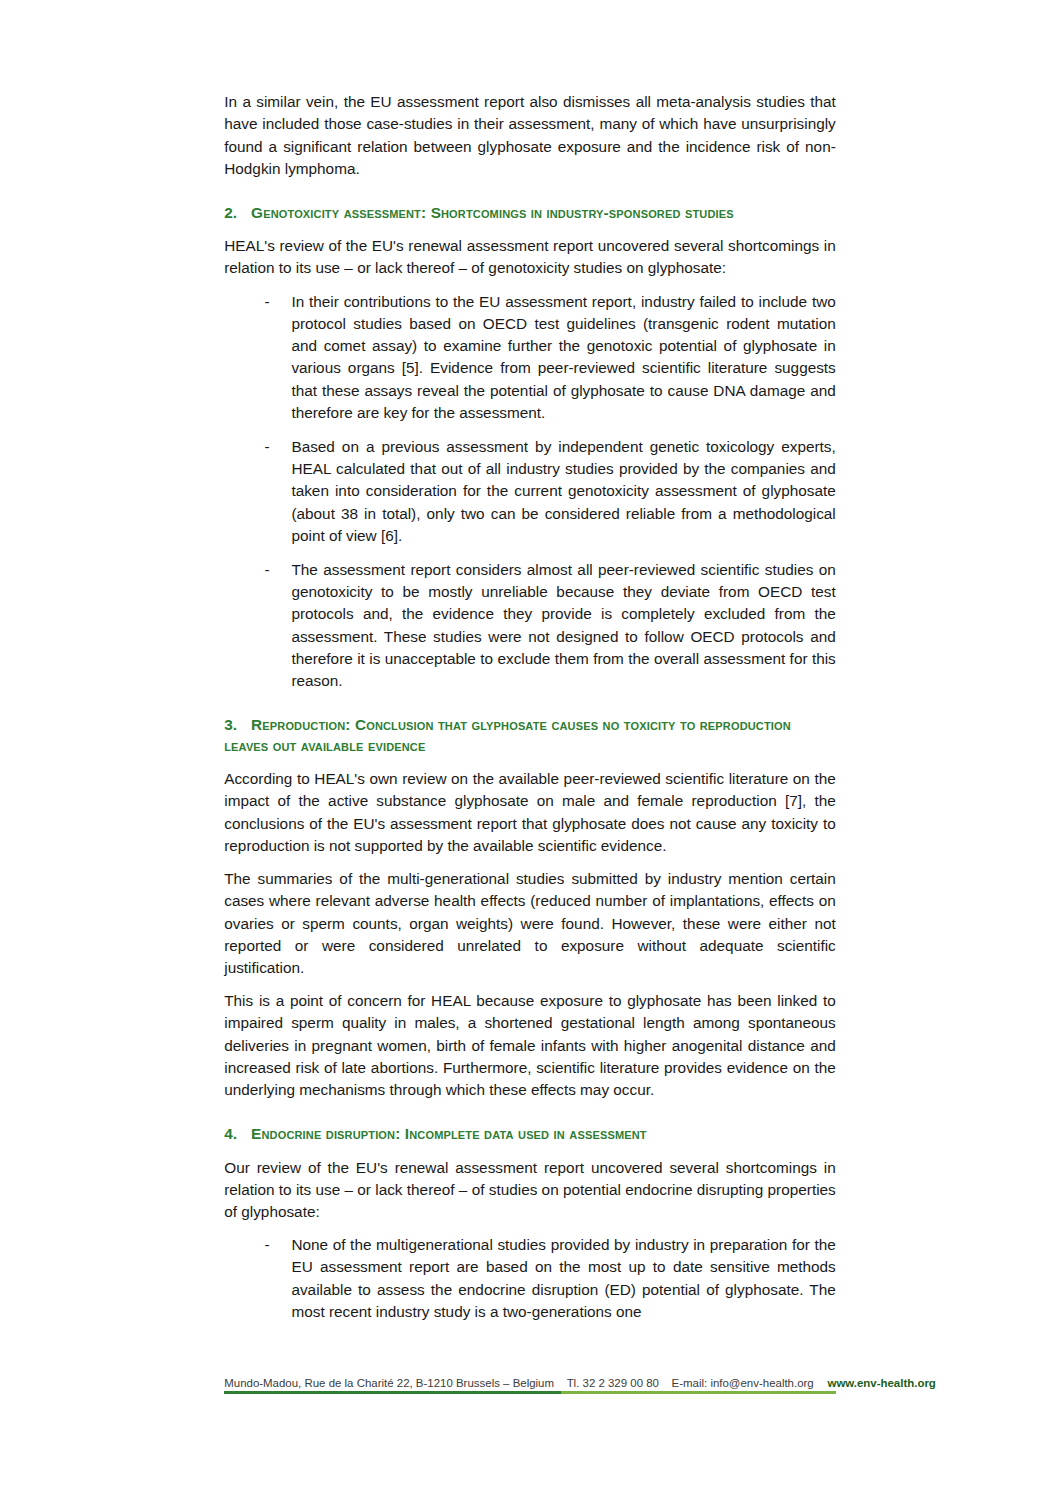In a similar vein, the EU assessment report also dismisses all meta-analysis studies that have included those case-studies in their assessment, many of which have unsurprisingly found a significant relation between glyphosate exposure and the incidence risk of non-Hodgkin lymphoma.
2. Genotoxicity assessment: Shortcomings in industry-sponsored studies
HEAL's review of the EU's renewal assessment report uncovered several shortcomings in relation to its use – or lack thereof – of genotoxicity studies on glyphosate:
In their contributions to the EU assessment report, industry failed to include two protocol studies based on OECD test guidelines (transgenic rodent mutation and comet assay) to examine further the genotoxic potential of glyphosate in various organs [5]. Evidence from peer-reviewed scientific literature suggests that these assays reveal the potential of glyphosate to cause DNA damage and therefore are key for the assessment.
Based on a previous assessment by independent genetic toxicology experts, HEAL calculated that out of all industry studies provided by the companies and taken into consideration for the current genotoxicity assessment of glyphosate (about 38 in total), only two can be considered reliable from a methodological point of view [6].
The assessment report considers almost all peer-reviewed scientific studies on genotoxicity to be mostly unreliable because they deviate from OECD test protocols and, the evidence they provide is completely excluded from the assessment. These studies were not designed to follow OECD protocols and therefore it is unacceptable to exclude them from the overall assessment for this reason.
3. Reproduction: Conclusion that glyphosate causes no toxicity to reproduction leaves out available evidence
According to HEAL's own review on the available peer-reviewed scientific literature on the impact of the active substance glyphosate on male and female reproduction [7], the conclusions of the EU's assessment report that glyphosate does not cause any toxicity to reproduction is not supported by the available scientific evidence.
The summaries of the multi-generational studies submitted by industry mention certain cases where relevant adverse health effects (reduced number of implantations, effects on ovaries or sperm counts, organ weights) were found. However, these were either not reported or were considered unrelated to exposure without adequate scientific justification.
This is a point of concern for HEAL because exposure to glyphosate has been linked to impaired sperm quality in males, a shortened gestational length among spontaneous deliveries in pregnant women, birth of female infants with higher anogenital distance and increased risk of late abortions. Furthermore, scientific literature provides evidence on the underlying mechanisms through which these effects may occur.
4. Endocrine disruption: Incomplete data used in assessment
Our review of the EU's renewal assessment report uncovered several shortcomings in relation to its use – or lack thereof – of studies on potential endocrine disrupting properties of glyphosate:
None of the multigenerational studies provided by industry in preparation for the EU assessment report are based on the most up to date sensitive methods available to assess the endocrine disruption (ED) potential of glyphosate. The most recent industry study is a two-generations one
Mundo-Madou, Rue de la Charité 22, B-1210 Brussels – Belgium Tl. 32 2 329 00 80 E-mail: info@env-health.orgwww.env-health.org